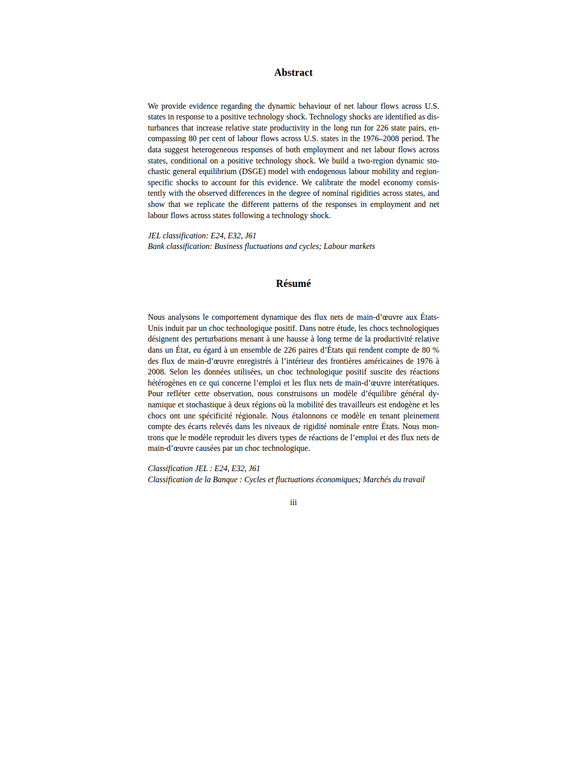Abstract
We provide evidence regarding the dynamic behaviour of net labour flows across U.S. states in response to a positive technology shock. Technology shocks are identified as disturbances that increase relative state productivity in the long run for 226 state pairs, encompassing 80 per cent of labour flows across U.S. states in the 1976–2008 period. The data suggest heterogeneous responses of both employment and net labour flows across states, conditional on a positive technology shock. We build a two-region dynamic stochastic general equilibrium (DSGE) model with endogenous labour mobility and region-specific shocks to account for this evidence. We calibrate the model economy consistently with the observed differences in the degree of nominal rigidities across states, and show that we replicate the different patterns of the responses in employment and net labour flows across states following a technology shock.
JEL classification: E24, E32, J61
Bank classification: Business fluctuations and cycles; Labour markets
Résumé
Nous analysons le comportement dynamique des flux nets de main-d’œuvre aux États-Unis induit par un choc technologique positif. Dans notre étude, les chocs technologiques désignent des perturbations menant à une hausse à long terme de la productivité relative dans un État, eu égard à un ensemble de 226 paires d’États qui rendent compte de 80 % des flux de main-d’œuvre enregistrés à l’intérieur des frontières américaines de 1976 à 2008. Selon les données utilisées, un choc technologique positif suscite des réactions hétérogènes en ce qui concerne l’emploi et les flux nets de main-d’œuvre interétatiques. Pour refléter cette observation, nous construisons un modèle d’équilibre général dynamique et stochastique à deux régions où la mobilité des travailleurs est endogène et les chocs ont une spécificité régionale. Nous étalonnons ce modèle en tenant pleinement compte des écarts relevés dans les niveaux de rigidité nominale entre États. Nous montrons que le modèle reproduit les divers types de réactions de l’emploi et des flux nets de main-d’œuvre causées par un choc technologique.
Classification JEL : E24, E32, J61
Classification de la Banque : Cycles et fluctuations économiques; Marchés du travail
iii